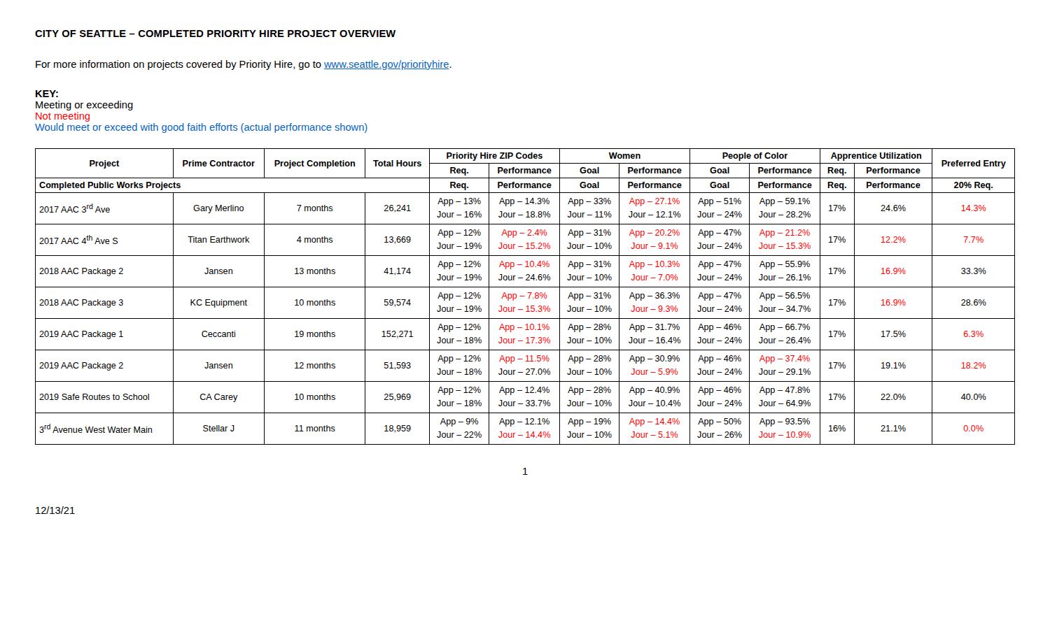CITY OF SEATTLE – COMPLETED PRIORITY HIRE PROJECT OVERVIEW
For more information on projects covered by Priority Hire, go to www.seattle.gov/priorityhire.
KEY:
Meeting or exceeding
Not meeting
Would meet or exceed with good faith efforts (actual performance shown)
| Project | Prime Contractor | Project Completion | Total Hours | Priority Hire ZIP Codes | Women | People of Color | Apprentice Utilization | Preferred Entry |
| --- | --- | --- | --- | --- | --- | --- | --- | --- |
| Req. | Performance | Goal | Performance | Goal | Performance | Req. | Performance |
| Completed Public Works Projects | Req. | Performance | Goal | Performance | Goal | Performance | Req. | Performance | 20% Req. |
| 2017 AAC 3 rd Ave | Gary Merlino | 7 months | 26,241 | App – 13% Jour – 16% | App – 14.3% Jour – 18.8% | App – 33% Jour – 11% | App – 27.1% Jour – 12.1% | App – 51% Jour – 24% | App – 59.1% Jour – 28.2% | 17% | 24.6% | 14.3% |
| 2017 AAC 4 th Ave S | Titan Earthwork | 4 months | 13,669 | App – 12% Jour – 19% | App – 2.4% Jour – 15.2% | App – 31% Jour – 10% | App – 20.2% Jour – 9.1% | App – 47% Jour – 24% | App – 21.2% Jour – 15.3% | 17% | 12.2% | 7.7% |
| 2018 AAC Package 2 | Jansen | 13 months | 41,174 | App – 12% Jour – 19% | App – 10.4% Jour – 24.6% | App – 31% Jour – 10% | App – 10.3% Jour – 7.0% | App – 47% Jour – 24% | App – 55.9% Jour – 26.1% | 17% | 16.9% | 33.3% |
| 2018 AAC Package 3 | KC Equipment | 10 months | 59,574 | App – 12% Jour – 19% | App – 7.8% Jour – 15.3% | App – 31% Jour – 10% | App – 36.3% Jour – 9.3% | App – 47% Jour – 24% | App – 56.5% Jour – 34.7% | 17% | 16.9% | 28.6% |
| 2019 AAC Package 1 | Ceccanti | 19 months | 152,271 | App – 12% Jour – 18% | App – 10.1% Jour – 17.3% | App – 28% Jour – 10% | App – 31.7% Jour – 16.4% | App – 46% Jour – 24% | App – 66.7% Jour – 26.4% | 17% | 17.5% | 6.3% |
| 2019 AAC Package 2 | Jansen | 12 months | 51,593 | App – 12% Jour – 18% | App – 11.5% Jour – 27.0% | App – 28% Jour – 10% | App – 30.9% Jour – 5.9% | App – 46% Jour – 24% | App – 37.4% Jour – 29.1% | 17% | 19.1% | 18.2% |
| 2019 Safe Routes to School | CA Carey | 10 months | 25,969 | App – 12% Jour – 18% | App – 12.4% Jour – 33.7% | App – 28% Jour – 10% | App – 40.9% Jour – 10.4% | App – 46% Jour – 24% | App – 47.8% Jour – 64.9% | 17% | 22.0% | 40.0% |
| 3 rd Avenue West Water Main | Stellar J | 11 months | 18,959 | App – 9% Jour – 22% | App – 12.1% Jour – 14.4% | App – 19% Jour – 10% | App – 14.4% Jour – 5.1% | App – 50% Jour – 26% | App – 93.5% Jour – 10.9% | 16% | 21.1% | 0.0% |
1
12/13/21